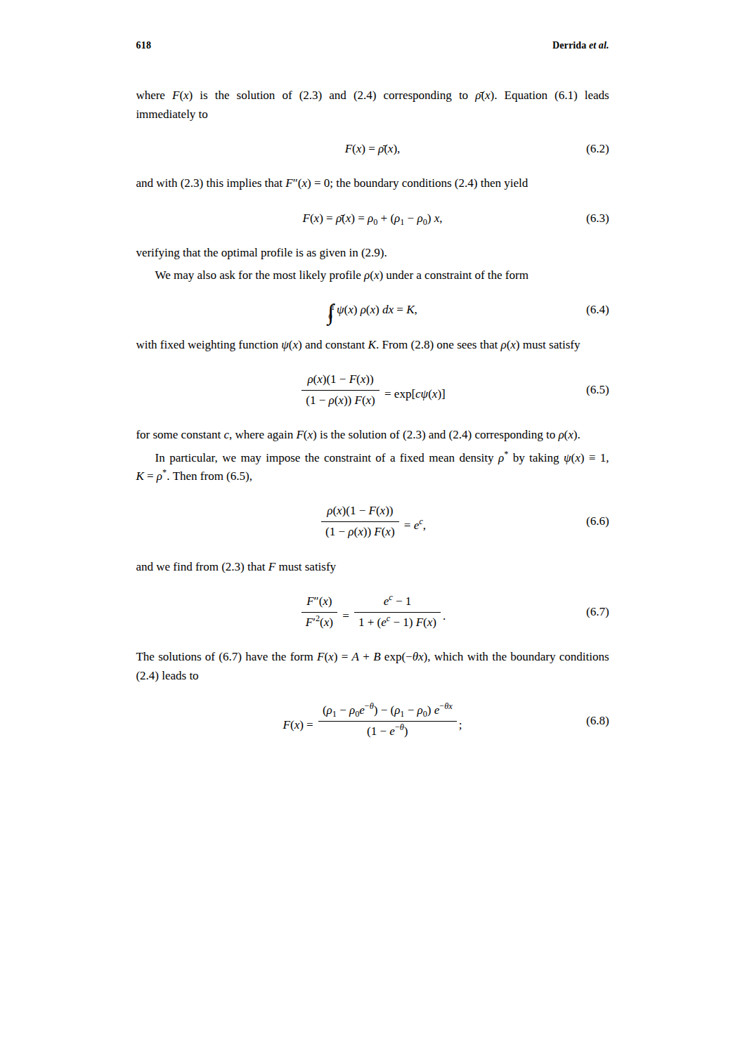618 Derrida et al.
where F(x) is the solution of (2.3) and (2.4) corresponding to ρ̄(x). Equation (6.1) leads immediately to
F(x) = ρ̄(x), (6.2)
and with (2.3) this implies that F″(x) = 0; the boundary conditions (2.4) then yield
F(x) = ρ̄(x) = ρ0 + (ρ1 − ρ0) x, (6.3)
verifying that the optimal profile is as given in (2.9).
We may also ask for the most likely profile ρ(x) under a constraint of the form
∫10 ψ(x) ρ(x) dx = K, (6.4)
with fixed weighting function ψ(x) and constant K. From (2.8) one sees that ρ(x) must satisfy
ρ(x)(1 − F(x))(1 − ρ(x)) F(x) = exp[cψ(x)] (6.5)
for some constant c, where again F(x) is the solution of (2.3) and (2.4) corresponding to ρ(x).
In particular, we may impose the constraint of a fixed mean density ρ* by taking ψ(x) ≡ 1, K = ρ*. Then from (6.5),
ρ(x)(1 − F(x))(1 − ρ(x)) F(x) = ec, (6.6)
and we find from (2.3) that F must satisfy
F″(x) F′2(x) = ec − 11 + (ec − 1) F(x). (6.7)
The solutions of (6.7) have the form F(x) = A + B exp(−θx), which with the boundary conditions (2.4) leads to
F(x) = (ρ1 − ρ0e−θ) − (ρ1 − ρ0) e−θx(1 − e−θ); (6.8)